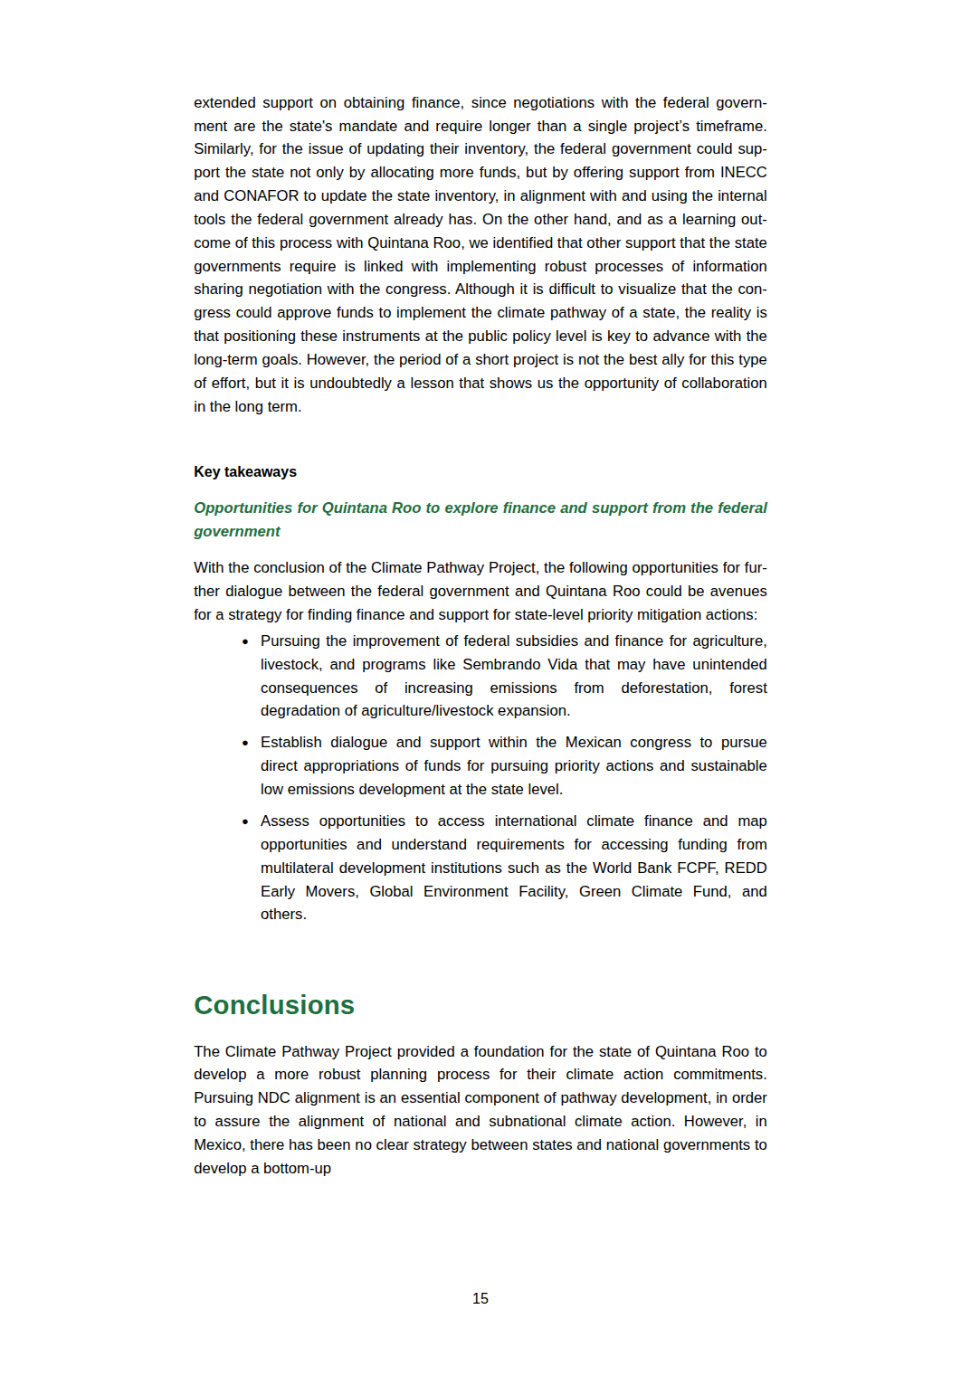extended support on obtaining finance, since negotiations with the federal government are the state's mandate and require longer than a single project’s timeframe. Similarly, for the issue of updating their inventory, the federal government could support the state not only by allocating more funds, but by offering support from INECC and CONAFOR to update the state inventory, in alignment with and using the internal tools the federal government already has. On the other hand, and as a learning outcome of this process with Quintana Roo, we identified that other support that the state governments require is linked with implementing robust processes of information sharing negotiation with the congress. Although it is difficult to visualize that the congress could approve funds to implement the climate pathway of a state, the reality is that positioning these instruments at the public policy level is key to advance with the long-term goals. However, the period of a short project is not the best ally for this type of effort, but it is undoubtedly a lesson that shows us the opportunity of collaboration in the long term.
Key takeaways
Opportunities for Quintana Roo to explore finance and support from the federal government
With the conclusion of the Climate Pathway Project, the following opportunities for further dialogue between the federal government and Quintana Roo could be avenues for a strategy for finding finance and support for state-level priority mitigation actions:
Pursuing the improvement of federal subsidies and finance for agriculture, livestock, and programs like Sembrando Vida that may have unintended consequences of increasing emissions from deforestation, forest degradation of agriculture/livestock expansion.
Establish dialogue and support within the Mexican congress to pursue direct appropriations of funds for pursuing priority actions and sustainable low emissions development at the state level.
Assess opportunities to access international climate finance and map opportunities and understand requirements for accessing funding from multilateral development institutions such as the World Bank FCPF, REDD Early Movers, Global Environment Facility, Green Climate Fund, and others.
Conclusions
The Climate Pathway Project provided a foundation for the state of Quintana Roo to develop a more robust planning process for their climate action commitments. Pursuing NDC alignment is an essential component of pathway development, in order to assure the alignment of national and subnational climate action. However, in Mexico, there has been no clear strategy between states and national governments to develop a bottom-up
15